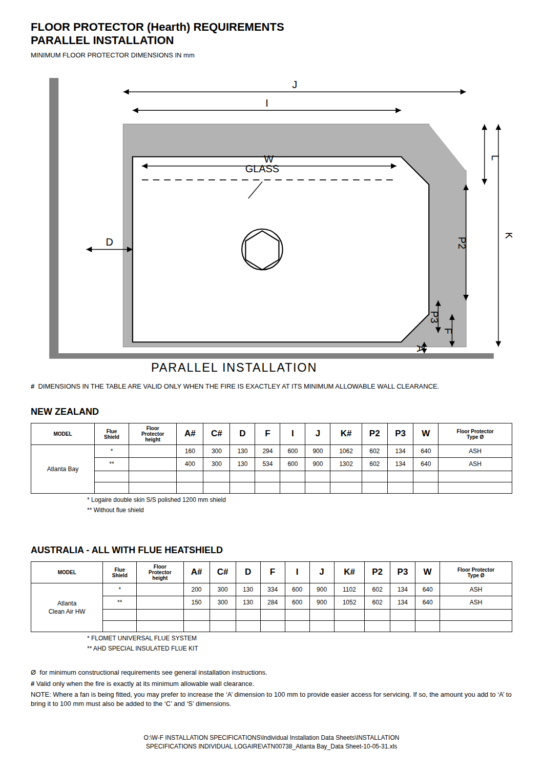FLOOR PROTECTOR (Hearth) REQUIREMENTS
PARALLEL INSTALLATION
MINIMUM FLOOR PROTECTOR DIMENSIONS IN mm
GLASS W I J D L K P2 P3 F A PARALLEL INSTALLATION
# DIMENSIONS IN THE TABLE ARE VALID ONLY WHEN THE FIRE IS EXACTLEY AT ITS MINIMUM ALLOWABLE WALL CLEARANCE.
NEW ZEALAND
| MODEL | Flue Shield | Floor Protector height | A# | C# | D | F | I | J | K# | P2 | P3 | W | Floor Protector Type Ø |
| --- | --- | --- | --- | --- | --- | --- | --- | --- | --- | --- | --- | --- | --- |
| Atlanta Bay | * | | 160 | 300 | 130 | 294 | 600 | 900 | 1062 | 602 | 134 | 640 | ASH |
| ** | | 400 | 300 | 130 | 534 | 600 | 900 | 1302 | 602 | 134 | 640 | ASH |
* Logaire double skin S/S polished 1200 mm shield
** Without flue shield
AUSTRALIA - ALL WITH FLUE HEATSHIELD
| MODEL | Flue Shield | Floor Protector height | A# | C# | D | F | I | J | K# | P2 | P3 | W | Floor Protector Type Ø |
| --- | --- | --- | --- | --- | --- | --- | --- | --- | --- | --- | --- | --- | --- |
| Atlanta Clean Air HW | * | | 200 | 300 | 130 | 334 | 600 | 900 | 1102 | 602 | 134 | 640 | ASH |
| ** | | 150 | 300 | 130 | 284 | 600 | 900 | 1052 | 602 | 134 | 640 | ASH |
* FLOMET UNIVERSAL FLUE SYSTEM
** AHD SPECIAL INSULATED FLUE KIT
Ø for minimum constructional requirements see general installation instructions.
# Valid only when the fire is exactly at its minimum allowable wall clearance.
NOTE: Where a fan is being fitted, you may prefer to increase the ‘A’ dimension to 100 mm to provide easier access for servicing. If so, the amount you add to ‘A’ to bring it to 100 mm must also be added to the ‘C’ and ‘S’ dimensions.
O:\W-F INSTALLATION SPECIFICATIONS\Individual Installation Data Sheets\INSTALLATION
SPECIFICATIONS INDIVIDUAL LOGAIRE\ATN00738_Atlanta Bay_Data Sheet-10-05-31.xls